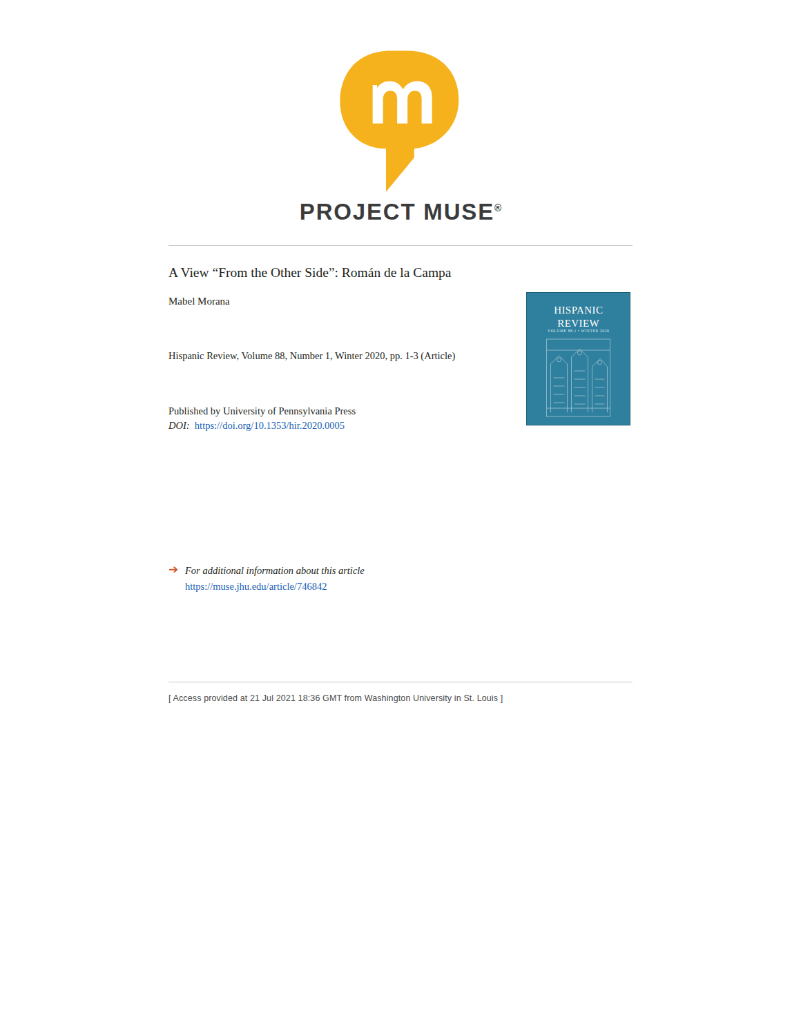PROJECT MUSE®
A View “From the Other Side”: Román de la Campa
Mabel Morana
Hispanic Review, Volume 88, Number 1, Winter 2020, pp. 1-3 (Article)
Published by University of Pennsylvania Press
DOI: https://doi.org/10.1353/hir.2020.0005
Hispanic Review
VOLUME 88.1 • WINTER 2020
➔ For additional information about this article
https://muse.jhu.edu/article/746842
[ Access provided at 21 Jul 2021 18:36 GMT from Washington University in St. Louis ]